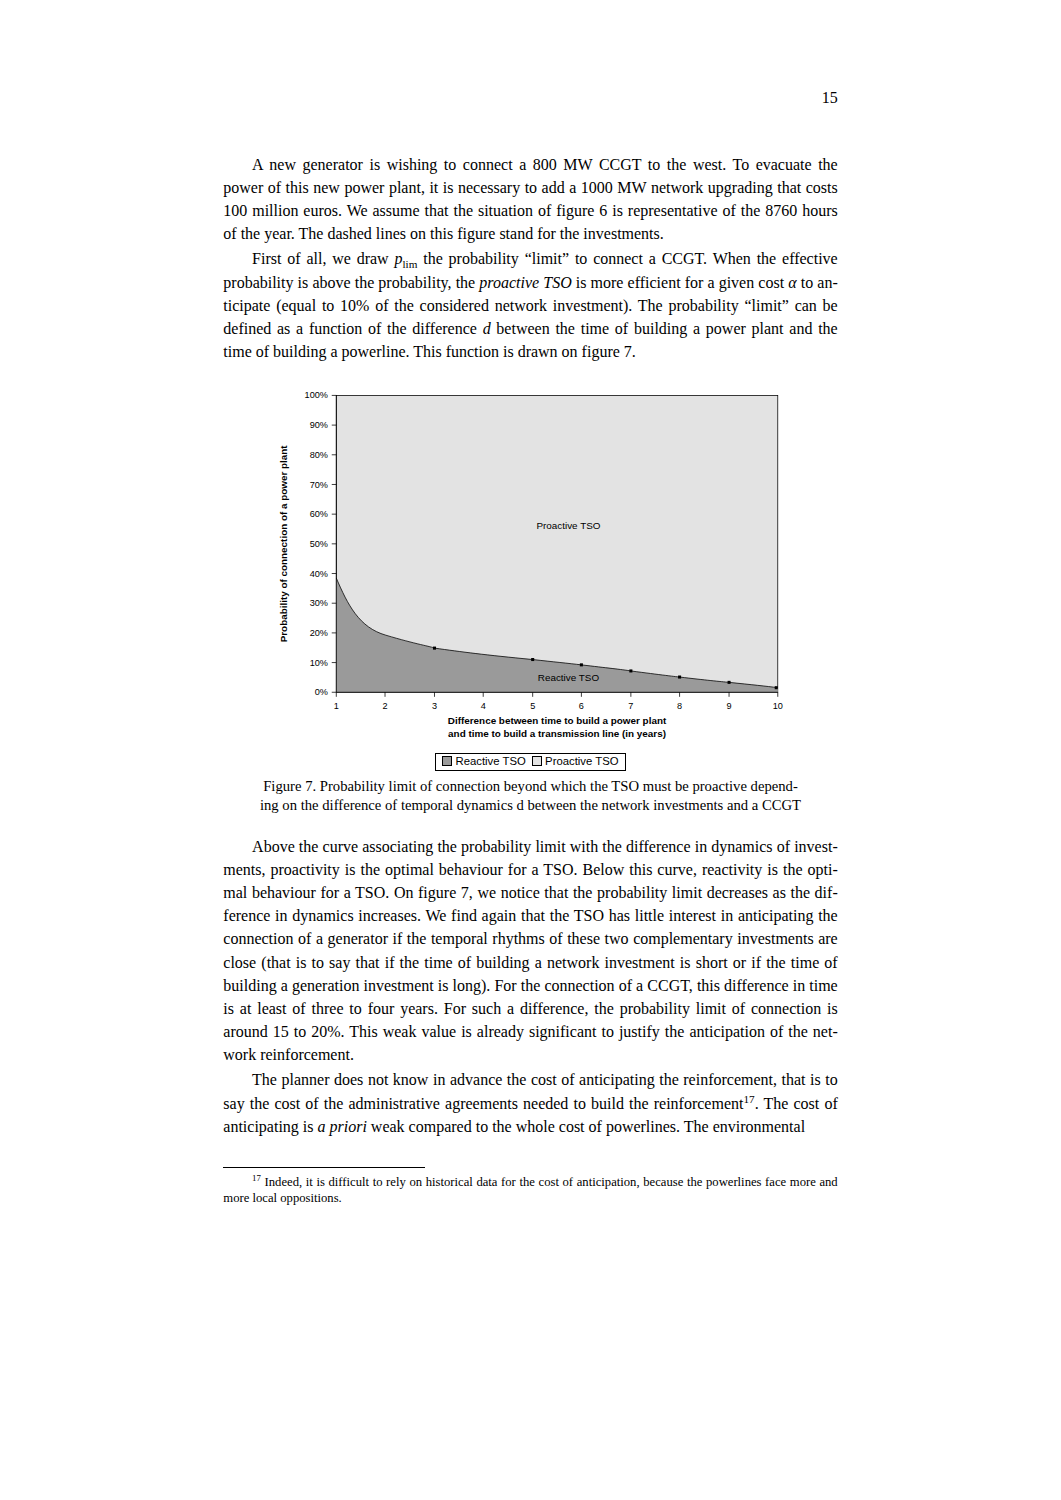15
A new generator is wishing to connect a 800 MW CCGT to the west. To evacuate the power of this new power plant, it is necessary to add a 1000 MW network upgrading that costs 100 million euros. We assume that the situation of figure 6 is representative of the 8760 hours of the year. The dashed lines on this figure stand for the investments.
First of all, we draw plim the probability “limit” to connect a CCGT. When the effective probability is above the probability, the proactive TSO is more efficient for a given cost α to anticipate (equal to 10% of the considered network investment). The probability “limit” can be defined as a function of the difference d between the time of building a power plant and the time of building a powerline. This function is drawn on figure 7.
100% 90% 80% 70% 60% 50% 40% 30% 20% 10% 0% 1 2 3 4 5 6 7 8 9 10 Probability of connection of a power plant Difference between time to build a power plant and time to build a transmission line (in years) Proactive TSO Reactive TSO
Reactive TSO Proactive TSO
Figure 7. Probability limit of connection beyond which the TSO must be proactive depending on the difference of temporal dynamics d between the network investments and a CCGT
Above the curve associating the probability limit with the difference in dynamics of investments, proactivity is the optimal behaviour for a TSO. Below this curve, reactivity is the optimal behaviour for a TSO. On figure 7, we notice that the probability limit decreases as the difference in dynamics increases. We find again that the TSO has little interest in anticipating the connection of a generator if the temporal rhythms of these two complementary investments are close (that is to say that if the time of building a network investment is short or if the time of building a generation investment is long). For the connection of a CCGT, this difference in time is at least of three to four years. For such a difference, the probability limit of connection is around 15 to 20%. This weak value is already significant to justify the anticipation of the network reinforcement.
The planner does not know in advance the cost of anticipating the reinforcement, that is to say the cost of the administrative agreements needed to build the reinforcement17. The cost of anticipating is a priori weak compared to the whole cost of powerlines. The environmental
17 Indeed, it is difficult to rely on historical data for the cost of anticipation, because the powerlines face more and more local oppositions.